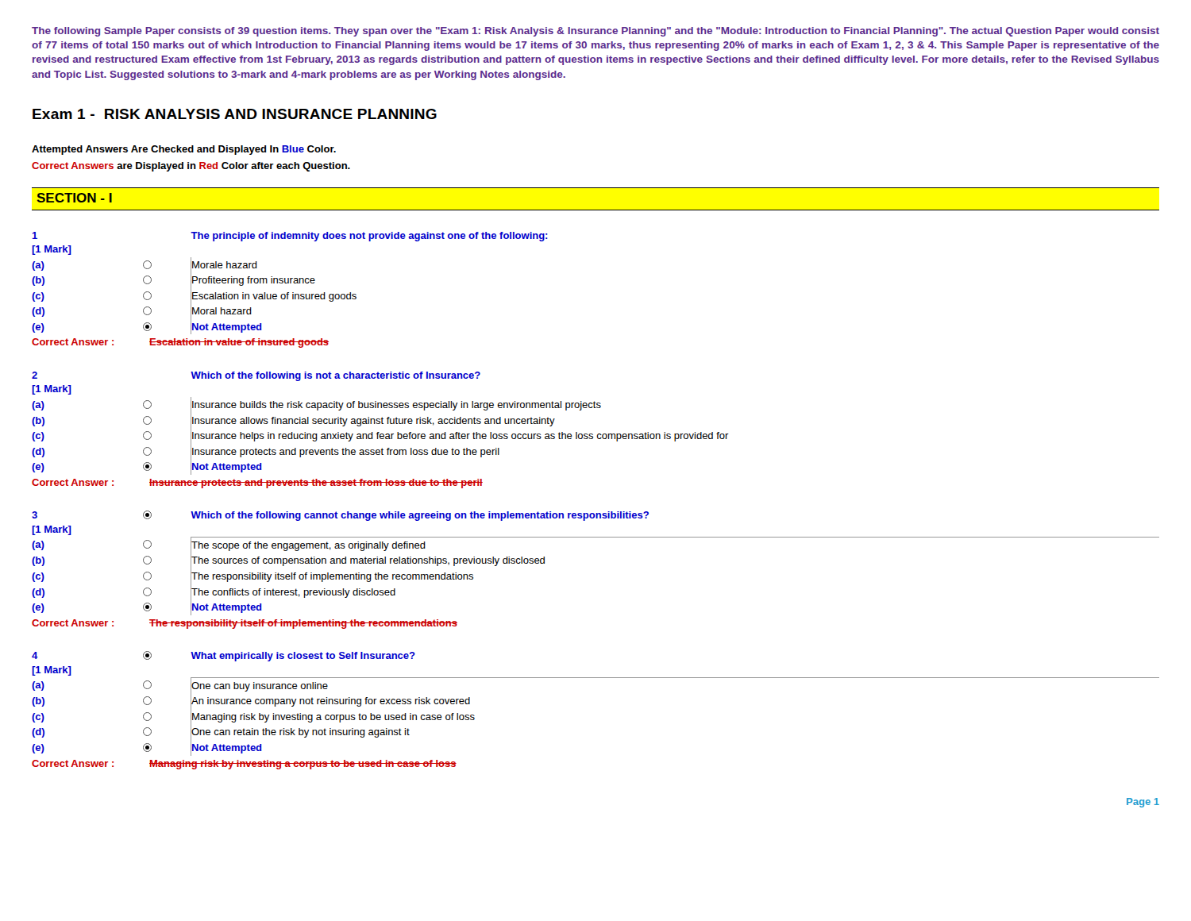The following Sample Paper consists of 39 question items. They span over the "Exam 1: Risk Analysis & Insurance Planning" and the "Module: Introduction to Financial Planning". The actual Question Paper would consist of 77 items of total 150 marks out of which Introduction to Financial Planning items would be 17 items of 30 marks, thus representing 20% of marks in each of Exam 1, 2, 3 & 4. This Sample Paper is representative of the revised and restructured Exam effective from 1st February, 2013 as regards distribution and pattern of question items in respective Sections and their defined difficulty level. For more details, refer to the Revised Syllabus and Topic List. Suggested solutions to 3-mark and 4-mark problems are as per Working Notes alongside.
Exam 1 - RISK ANALYSIS AND INSURANCE PLANNING
Attempted Answers Are Checked and Displayed In Blue Color.
Correct Answers are Displayed in Red Color after each Question.
SECTION - I
| 1 [1 Mark] | | The principle of indemnity does not provide against one of the following: |
| (a) | | Morale hazard |
| (b) | | Profiteering from insurance |
| (c) | | Escalation in value of insured goods |
| (d) | | Moral hazard |
| (e) | | Not Attempted |
| Correct Answer : | Escalation in value of insured goods |
| 2 [1 Mark] | | Which of the following is not a characteristic of Insurance? |
| (a) | | Insurance builds the risk capacity of businesses especially in large environmental projects |
| (b) | | Insurance allows financial security against future risk, accidents and uncertainty |
| (c) | | Insurance helps in reducing anxiety and fear before and after the loss occurs as the loss compensation is provided for |
| (d) | | Insurance protects and prevents the asset from loss due to the peril |
| (e) | | Not Attempted |
| Correct Answer : | Insurance protects and prevents the asset from loss due to the peril |
| 3 [1 Mark] | | Which of the following cannot change while agreeing on the implementation responsibilities? |
| (a) | | The scope of the engagement, as originally defined |
| (b) | | The sources of compensation and material relationships, previously disclosed |
| (c) | | The responsibility itself of implementing the recommendations |
| (d) | | The conflicts of interest, previously disclosed |
| (e) | | Not Attempted |
| Correct Answer : | The responsibility itself of implementing the recommendations |
| 4 [1 Mark] | | What empirically is closest to Self Insurance? |
| (a) | | One can buy insurance online |
| (b) | | An insurance company not reinsuring for excess risk covered |
| (c) | | Managing risk by investing a corpus to be used in case of loss |
| (d) | | One can retain the risk by not insuring against it |
| (e) | | Not Attempted |
| Correct Answer : | Managing risk by investing a corpus to be used in case of loss |
Page 1